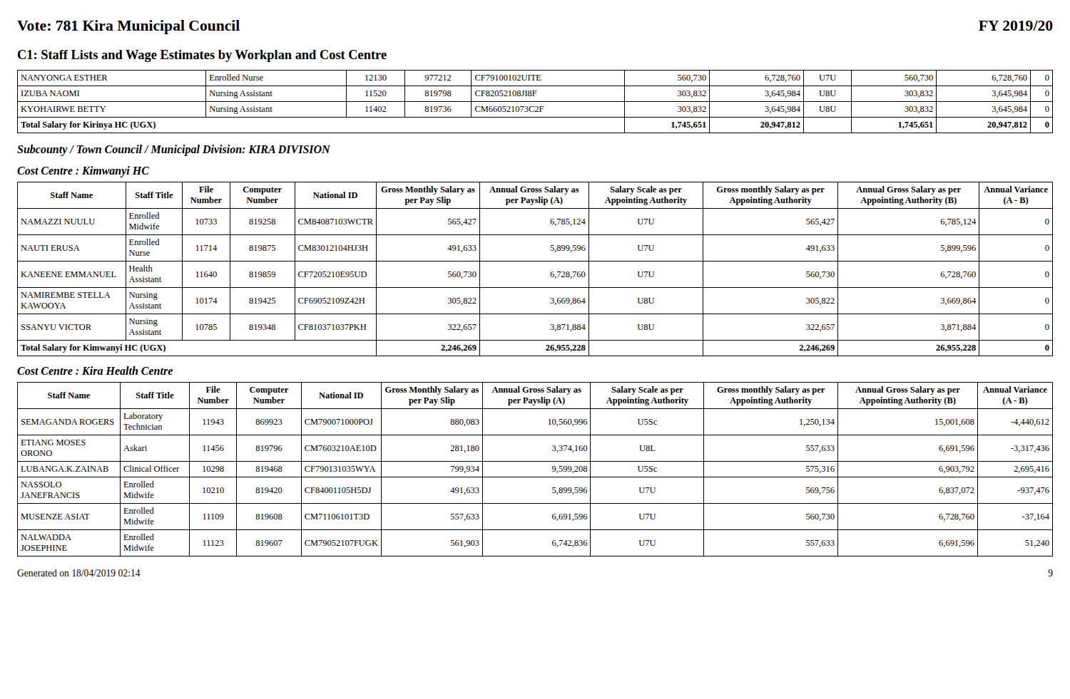Vote: 781 Kira Municipal Council FY 2019/20
C1: Staff Lists and Wage Estimates by Workplan and Cost Centre
| NANYONGA ESTHER | Enrolled Nurse | 12130 | 977212 | CF79100102UITE | 560,730 | 6,728,760 | U7U | 560,730 | 6,728,760 | 0 |
| IZUBA NAOMI | Nursing Assistant | 11520 | 819798 | CF82052108JI8F | 303,832 | 3,645,984 | U8U | 303,832 | 3,645,984 | 0 |
| KYOHAIRWE BETTY | Nursing Assistant | 11402 | 819736 | CM660521073C2F | 303,832 | 3,645,984 | U8U | 303,832 | 3,645,984 | 0 |
| Total Salary for Kirinya HC (UGX) | 1,745,651 | 20,947,812 | | 1,745,651 | 20,947,812 | 0 |
Subcounty / Town Council / Municipal Division: KIRA DIVISION
Cost Centre : Kimwanyi HC
| Staff Name | Staff Title | File Number | Computer Number | National ID | Gross Monthly Salary as per Pay Slip | Annual Gross Salary as per Payslip (A) | Salary Scale as per Appointing Authority | Gross monthly Salary as per Appointing Authority | Annual Gross Salary as per Appointing Authority (B) | Annual Variance (A - B) |
| --- | --- | --- | --- | --- | --- | --- | --- | --- | --- | --- |
| NAMAZZI NUULU | Enrolled Midwife | 10733 | 819258 | CM84087103WCTR | 565,427 | 6,785,124 | U7U | 565,427 | 6,785,124 | 0 |
| NAUTI ERUSA | Enrolled Nurse | 11714 | 819875 | CM83012104HJ3H | 491,633 | 5,899,596 | U7U | 491,633 | 5,899,596 | 0 |
| KANEENE EMMANUEL | Health Assistant | 11640 | 819859 | CF7205210E95UD | 560,730 | 6,728,760 | U7U | 560,730 | 6,728,760 | 0 |
| NAMIREMBE STELLA KAWOOYA | Nursing Assistant | 10174 | 819425 | CF69052109Z42H | 305,822 | 3,669,864 | U8U | 305,822 | 3,669,864 | 0 |
| SSANYU VICTOR | Nursing Assistant | 10785 | 819348 | CF810371037PKH | 322,657 | 3,871,884 | U8U | 322,657 | 3,871,884 | 0 |
| Total Salary for Kimwanyi HC (UGX) | 2,246,269 | 26,955,228 | | 2,246,269 | 26,955,228 | 0 |
Cost Centre : Kira Health Centre
| Staff Name | Staff Title | File Number | Computer Number | National ID | Gross Monthly Salary as per Pay Slip | Annual Gross Salary as per Payslip (A) | Salary Scale as per Appointing Authority | Gross monthly Salary as per Appointing Authority | Annual Gross Salary as per Appointing Authority (B) | Annual Variance (A - B) |
| --- | --- | --- | --- | --- | --- | --- | --- | --- | --- | --- |
| SEMAGANDA ROGERS | Laboratory Technician | 11943 | 869923 | CM790071000POJ | 880,083 | 10,560,996 | U5Sc | 1,250,134 | 15,001,608 | -4,440,612 |
| ETIANG MOSES ORONO | Askari | 11456 | 819796 | CM7603210AE10D | 281,180 | 3,374,160 | U8L | 557,633 | 6,691,596 | -3,317,436 |
| LUBANGA.K.ZAINAB | Clinical Officer | 10298 | 819468 | CF790131035WYA | 799,934 | 9,599,208 | U5Sc | 575,316 | 6,903,792 | 2,695,416 |
| NASSOLO JANEFRANCIS | Enrolled Midwife | 10210 | 819420 | CF84001105H5DJ | 491,633 | 5,899,596 | U7U | 569,756 | 6,837,072 | -937,476 |
| MUSENZE ASIAT | Enrolled Midwife | 11109 | 819608 | CM71106101T3D | 557,633 | 6,691,596 | U7U | 560,730 | 6,728,760 | -37,164 |
| NALWADDA JOSEPHINE | Enrolled Midwife | 11123 | 819607 | CM79052107FUGK | 561,903 | 6,742,836 | U7U | 557,633 | 6,691,596 | 51,240 |
Generated on 18/04/2019 02:14 9